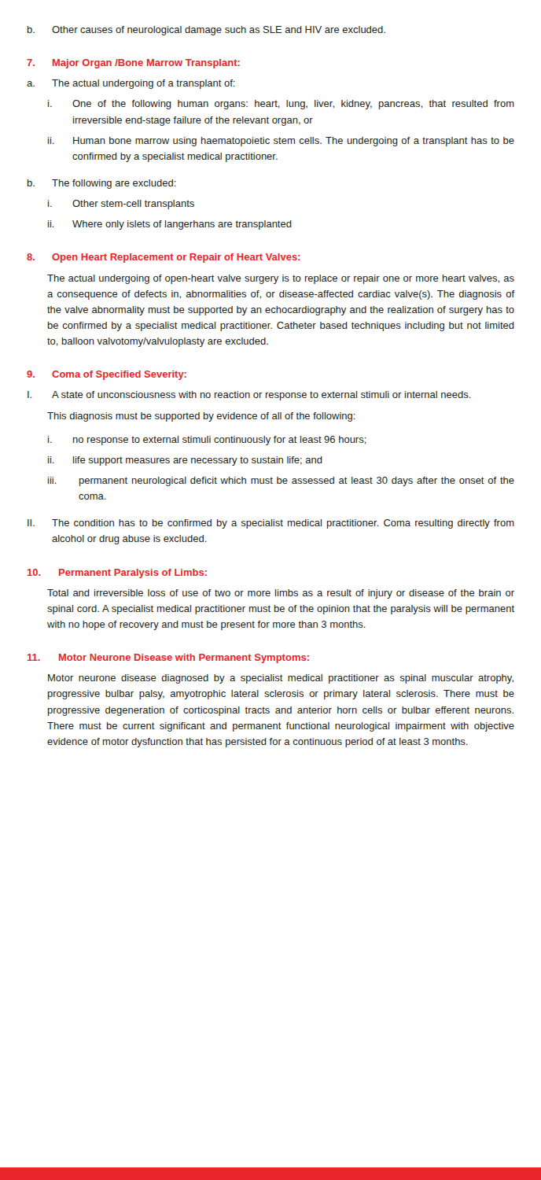b.
Other causes of neurological damage such as SLE and HIV are excluded.
7.
Major Organ /Bone Marrow Transplant:
a.
The actual undergoing of a transplant of:
i.
One of the following human organs: heart, lung, liver, kidney, pancreas, that resulted from irreversible end-stage failure of the relevant organ, or
ii.
Human bone marrow using haematopoietic stem cells. The undergoing of a transplant has to be confirmed by a specialist medical practitioner.
b.
The following are excluded:
i.
Other stem-cell transplants
ii.
Where only islets of langerhans are transplanted
8.
Open Heart Replacement or Repair of Heart Valves:
The actual undergoing of open-heart valve surgery is to replace or repair one or more heart valves, as a consequence of defects in, abnormalities of, or disease-affected cardiac valve(s). The diagnosis of the valve abnormality must be supported by an echocardiography and the realization of surgery has to be confirmed by a specialist medical practitioner. Catheter based techniques including but not limited to, balloon valvotomy/valvuloplasty are excluded.
9.
Coma of Specified Severity:
I.
A state of unconsciousness with no reaction or response to external stimuli or internal needs.
This diagnosis must be supported by evidence of all of the following:
i.
no response to external stimuli continuously for at least 96 hours;
ii.
life support measures are necessary to sustain life; and
iii.
permanent neurological deficit which must be assessed at least 30 days after the onset of the coma.
II.
The condition has to be confirmed by a specialist medical practitioner. Coma resulting directly from alcohol or drug abuse is excluded.
10.
Permanent Paralysis of Limbs:
Total and irreversible loss of use of two or more limbs as a result of injury or disease of the brain or spinal cord. A specialist medical practitioner must be of the opinion that the paralysis will be permanent with no hope of recovery and must be present for more than 3 months.
11.
Motor Neurone Disease with Permanent Symptoms:
Motor neurone disease diagnosed by a specialist medical practitioner as spinal muscular atrophy, progressive bulbar palsy, amyotrophic lateral sclerosis or primary lateral sclerosis. There must be progressive degeneration of corticospinal tracts and anterior horn cells or bulbar efferent neurons. There must be current significant and permanent functional neurological impairment with objective evidence of motor dysfunction that has persisted for a continuous period of at least 3 months.